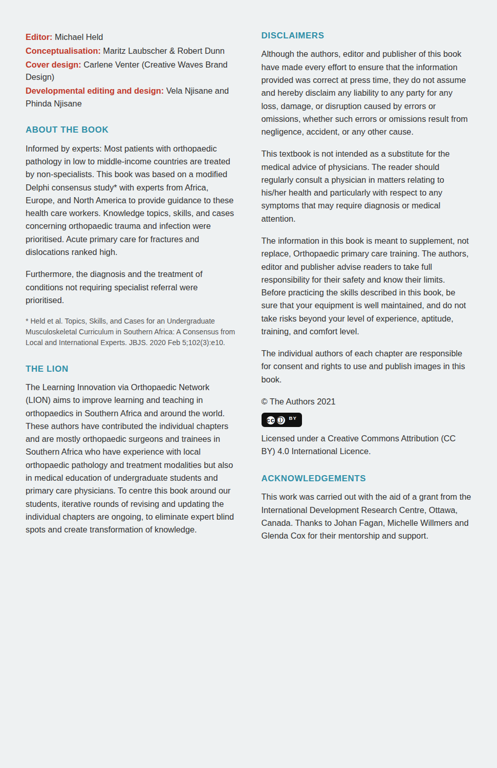Editor: Michael Held
Conceptualisation: Maritz Laubscher & Robert Dunn
Cover design: Carlene Venter (Creative Waves Brand Design)
Developmental editing and design: Vela Njisane and Phinda Njisane
About the book
Informed by experts: Most patients with orthopaedic pathology in low to middle-income countries are treated by non-specialists. This book was based on a modified Delphi consensus study* with experts from Africa, Europe, and North America to provide guidance to these health care workers. Knowledge topics, skills, and cases concerning orthopaedic trauma and infection were prioritised. Acute primary care for fractures and dislocations ranked high.
Furthermore, the diagnosis and the treatment of conditions not requiring specialist referral were prioritised.
* Held et al. Topics, Skills, and Cases for an Undergraduate Musculoskeletal Curriculum in Southern Africa: A Consensus from Local and International Experts. JBJS. 2020 Feb 5;102(3):e10.
The LION
The Learning Innovation via Orthopaedic Network (LION) aims to improve learning and teaching in orthopaedics in Southern Africa and around the world. These authors have contributed the individual chapters and are mostly orthopaedic surgeons and trainees in Southern Africa who have experience with local orthopaedic pathology and treatment modalities but also in medical education of undergraduate students and primary care physicians. To centre this book around our students, iterative rounds of revising and updating the individual chapters are ongoing, to eliminate expert blind spots and create transformation of knowledge.
Disclaimers
Although the authors, editor and publisher of this book have made every effort to ensure that the information provided was correct at press time, they do not assume and hereby disclaim any liability to any party for any loss, damage, or disruption caused by errors or omissions, whether such errors or omissions result from negligence, accident, or any other cause.
This textbook is not intended as a substitute for the medical advice of physicians. The reader should regularly consult a physician in matters relating to his/her health and particularly with respect to any symptoms that may require diagnosis or medical attention.
The information in this book is meant to supplement, not replace, Orthopaedic primary care training. The authors, editor and publisher advise readers to take full responsibility for their safety and know their limits. Before practicing the skills described in this book, be sure that your equipment is well maintained, and do not take risks beyond your level of experience, aptitude, training, and comfort level.
The individual authors of each chapter are responsible for consent and rights to use and publish images in this book.
© The Authors 2021
ccⓘBY
Licensed under a Creative Commons Attribution (CC BY) 4.0 International Licence.
Acknowledgements
This work was carried out with the aid of a grant from the International Development Research Centre, Ottawa, Canada. Thanks to Johan Fagan, Michelle Willmers and Glenda Cox for their mentorship and support.